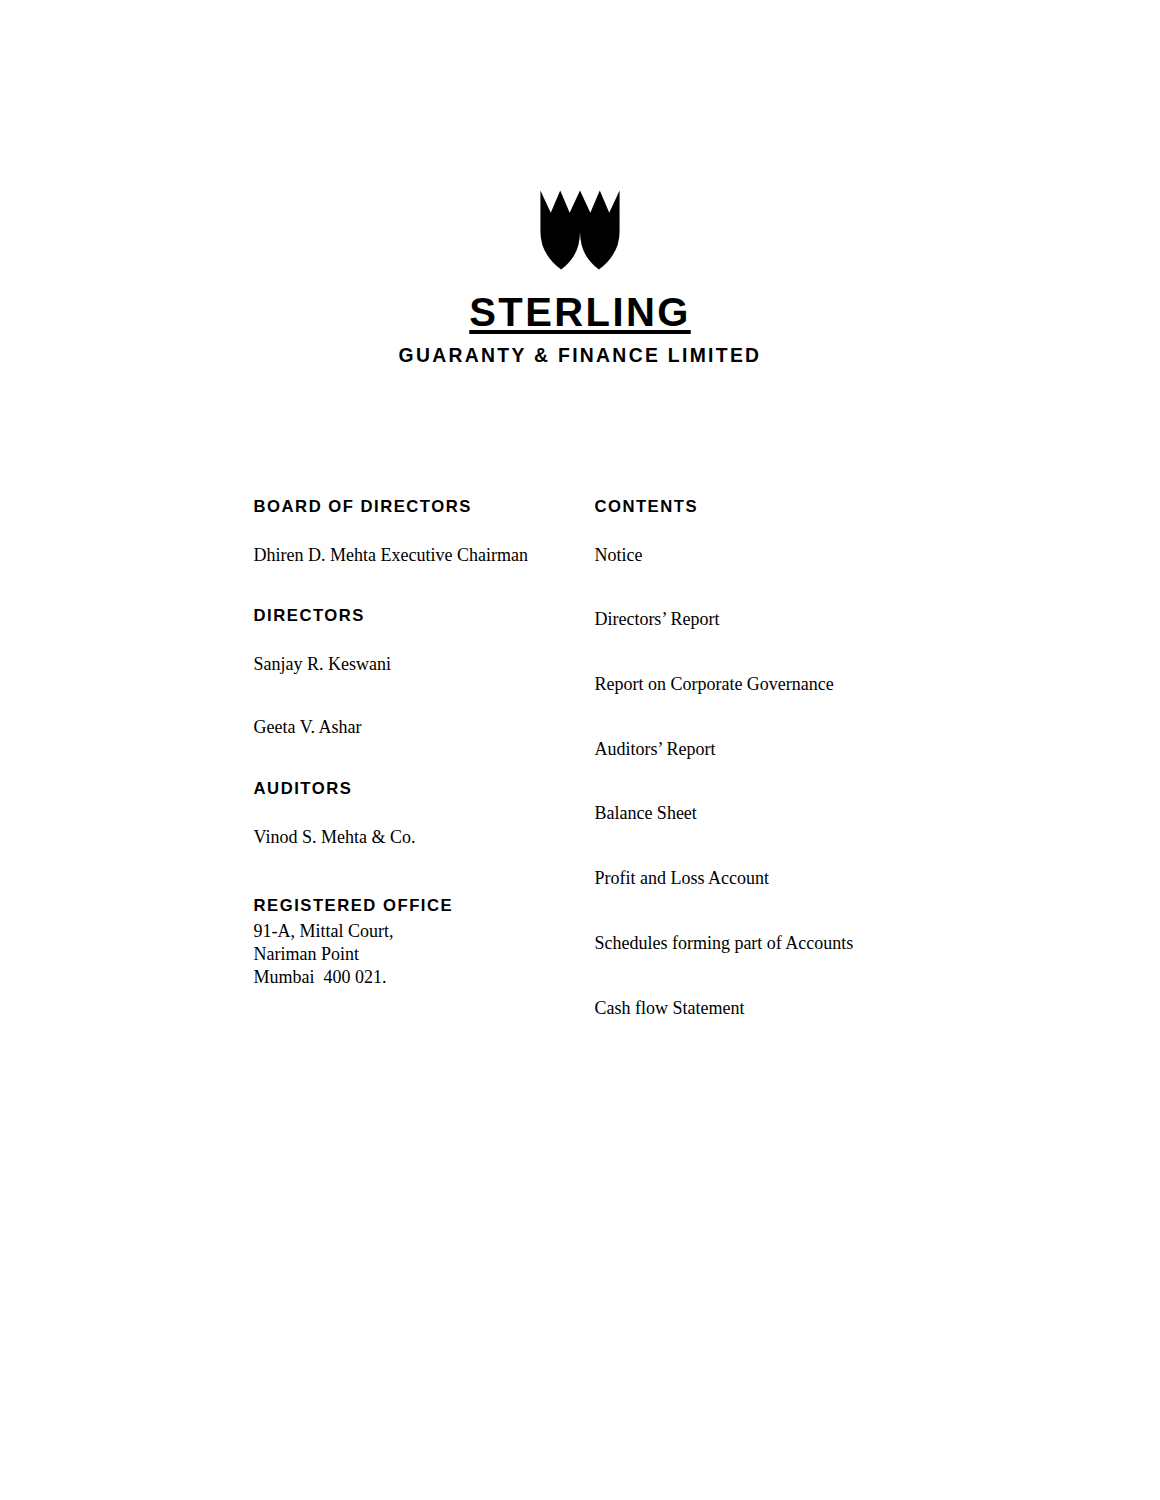STERLING
GUARANTY & FINANCE LIMITED
BOARD OF DIRECTORS
Dhiren D. Mehta Executive Chairman
DIRECTORS
Sanjay R. Keswani
Geeta V. Ashar
AUDITORS
Vinod S. Mehta & Co.
REGISTERED OFFICE
91-A, Mittal Court, Nariman Point Mumbai 400 021.
CONTENTS
Notice
Directors’ Report
Report on Corporate Governance
Auditors’ Report
Balance Sheet
Profit and Loss Account
Schedules forming part of Accounts
Cash flow Statement